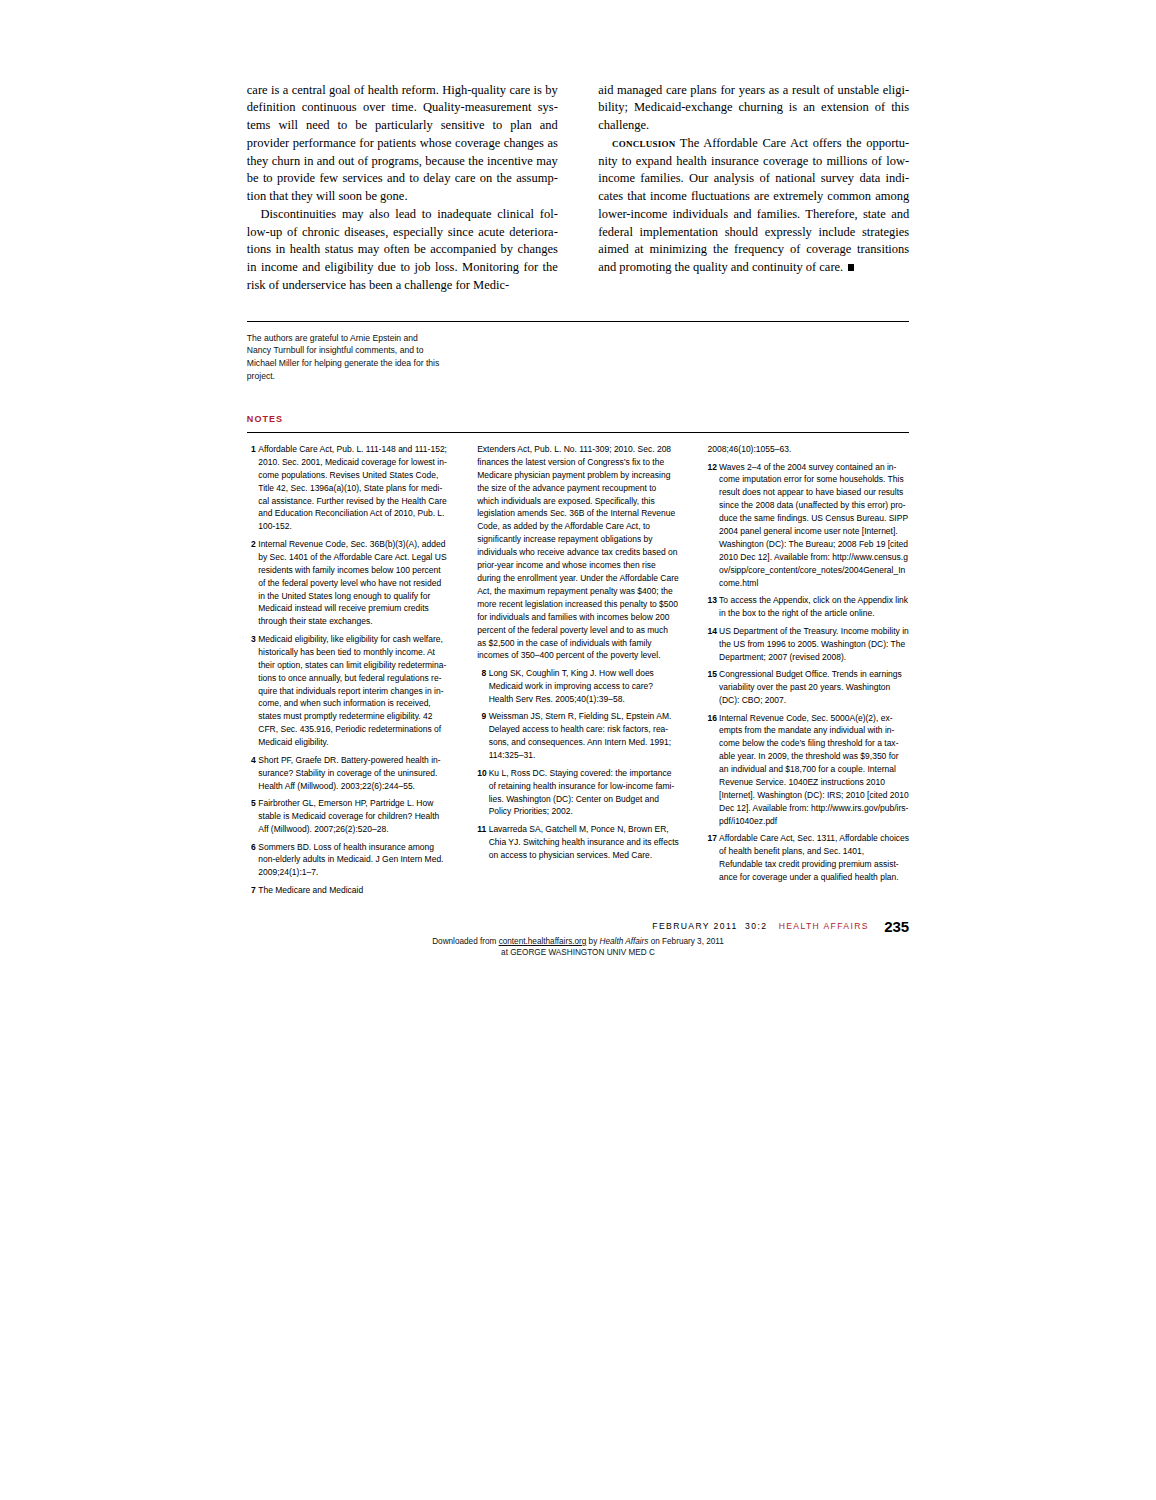care is a central goal of health reform. High-quality care is by definition continuous over time. Quality-measurement systems will need to be particularly sensitive to plan and provider performance for patients whose coverage changes as they churn in and out of programs, because the incentive may be to provide few services and to delay care on the assumption that they will soon be gone.
Discontinuities may also lead to inadequate clinical follow-up of chronic diseases, especially since acute deteriorations in health status may often be accompanied by changes in income and eligibility due to job loss. Monitoring for the risk of underservice has been a challenge for Medic-
aid managed care plans for years as a result of unstable eligibility; Medicaid-exchange churning is an extension of this challenge.
conclusion The Affordable Care Act offers the opportunity to expand health insurance coverage to millions of low-income families. Our analysis of national survey data indicates that income fluctuations are extremely common among lower-income individuals and families. Therefore, state and federal implementation should expressly include strategies aimed at minimizing the frequency of coverage transitions and promoting the quality and continuity of care.
The authors are grateful to Arnie Epstein and Nancy Turnbull for insightful comments, and to Michael Miller for helping generate the idea for this project.
NOTES
1 Affordable Care Act, Pub. L. 111-148 and 111-152; 2010. Sec. 2001, Medicaid coverage for lowest income populations. Revises United States Code, Title 42, Sec. 1396a(a)(10), State plans for medical assistance. Further revised by the Health Care and Education Reconciliation Act of 2010, Pub. L. 100-152.
2 Internal Revenue Code, Sec. 36B(b)(3)(A), added by Sec. 1401 of the Affordable Care Act. Legal US residents with family incomes below 100 percent of the federal poverty level who have not resided in the United States long enough to qualify for Medicaid instead will receive premium credits through their state exchanges.
3 Medicaid eligibility, like eligibility for cash welfare, historically has been tied to monthly income. At their option, states can limit eligibility redeterminations to once annually, but federal regulations require that individuals report interim changes in income, and when such information is received, states must promptly redetermine eligibility. 42 CFR, Sec. 435.916, Periodic redeterminations of Medicaid eligibility.
4 Short PF, Graefe DR. Battery-powered health insurance? Stability in coverage of the uninsured. Health Aff (Millwood). 2003;22(6):244–55.
5 Fairbrother GL, Emerson HP, Partridge L. How stable is Medicaid coverage for children? Health Aff (Millwood). 2007;26(2):520–28.
6 Sommers BD. Loss of health insurance among non-elderly adults in Medicaid. J Gen Intern Med. 2009;24(1):1–7.
7 The Medicare and Medicaid
Extenders Act, Pub. L. No. 111-309; 2010. Sec. 208 finances the latest version of Congress’s fix to the Medicare physician payment problem by increasing the size of the advance payment recoupment to which individuals are exposed. Specifically, this legislation amends Sec. 36B of the Internal Revenue Code, as added by the Affordable Care Act, to significantly increase repayment obligations by individuals who receive advance tax credits based on prior-year income and whose incomes then rise during the enrollment year. Under the Affordable Care Act, the maximum repayment penalty was $400; the more recent legislation increased this penalty to $500 for individuals and families with incomes below 200 percent of the federal poverty level and to as much as $2,500 in the case of individuals with family incomes of 350–400 percent of the poverty level.
8 Long SK, Coughlin T, King J. How well does Medicaid work in improving access to care? Health Serv Res. 2005;40(1):39–58.
9 Weissman JS, Stern R, Fielding SL, Epstein AM. Delayed access to health care: risk factors, reasons, and consequences. Ann Intern Med. 1991; 114:325–31.
10 Ku L, Ross DC. Staying covered: the importance of retaining health insurance for low-income families. Washington (DC): Center on Budget and Policy Priorities; 2002.
11 Lavarreda SA, Gatchell M, Ponce N, Brown ER, Chia YJ. Switching health insurance and its effects on access to physician services. Med Care.
2008;46(10):1055–63.
12 Waves 2–4 of the 2004 survey contained an income imputation error for some households. This result does not appear to have biased our results since the 2008 data (unaffected by this error) produce the same findings. US Census Bureau. SIPP 2004 panel general income user note [Internet]. Washington (DC): The Bureau; 2008 Feb 19 [cited 2010 Dec 12]. Available from: http://www.census.gov/sipp/core_content/core_notes/2004General_Income.html
13 To access the Appendix, click on the Appendix link in the box to the right of the article online.
14 US Department of the Treasury. Income mobility in the US from 1996 to 2005. Washington (DC): The Department; 2007 (revised 2008).
15 Congressional Budget Office. Trends in earnings variability over the past 20 years. Washington (DC): CBO; 2007.
16 Internal Revenue Code, Sec. 5000A(e)(2), exempts from the mandate any individual with income below the code’s filing threshold for a taxable year. In 2009, the threshold was $9,350 for an individual and $18,700 for a couple. Internal Revenue Service. 1040EZ instructions 2010 [Internet]. Washington (DC): IRS; 2010 [cited 2010 Dec 12]. Available from: http://www.irs.gov/pub/irs-pdf/i1040ez.pdf
17 Affordable Care Act, Sec. 1311, Affordable choices of health benefit plans, and Sec. 1401, Refundable tax credit providing premium assistance for coverage under a qualified health plan.
235
FEBRUARY 2011 30:2 HEALTH AFFAIRS
Downloaded from content.healthaffairs.org by Health Affairs on February 3, 2011 at GEORGE WASHINGTON UNIV MED C